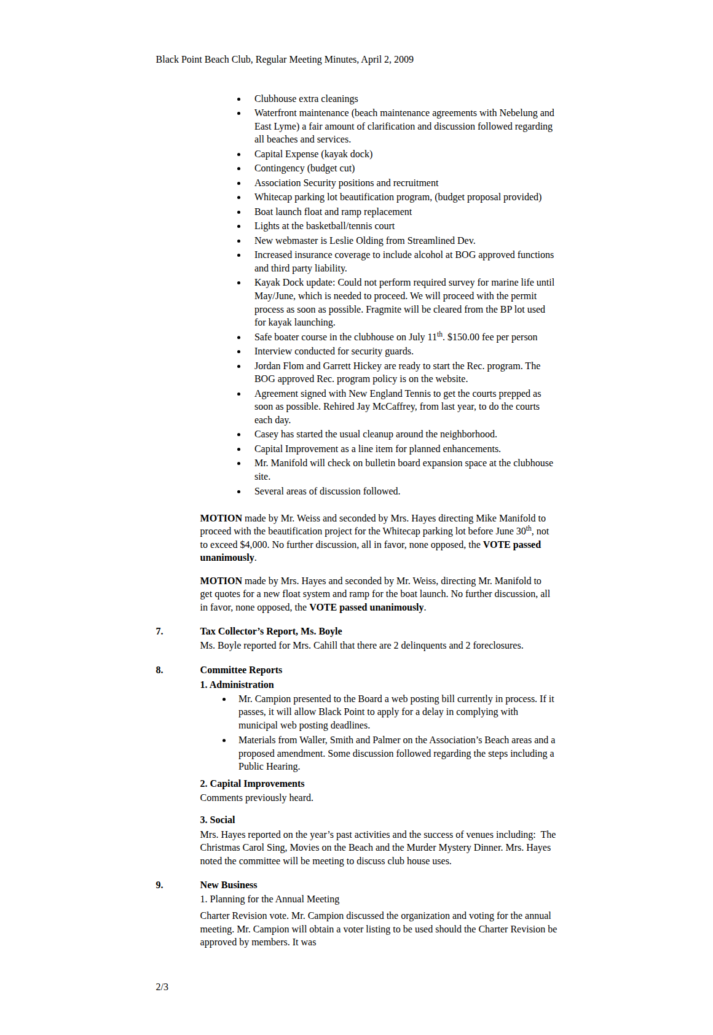Black Point Beach Club, Regular Meeting Minutes, April 2, 2009
Clubhouse extra cleanings
Waterfront maintenance (beach maintenance agreements with Nebelung and East Lyme) a fair amount of clarification and discussion followed regarding all beaches and services.
Capital Expense (kayak dock)
Contingency (budget cut)
Association Security positions and recruitment
Whitecap parking lot beautification program, (budget proposal provided)
Boat launch float and ramp replacement
Lights at the basketball/tennis court
New webmaster is Leslie Olding from Streamlined Dev.
Increased insurance coverage to include alcohol at BOG approved functions and third party liability.
Kayak Dock update: Could not perform required survey for marine life until May/June, which is needed to proceed. We will proceed with the permit process as soon as possible. Fragmite will be cleared from the BP lot used for kayak launching.
Safe boater course in the clubhouse on July 11th. $150.00 fee per person
Interview conducted for security guards.
Jordan Flom and Garrett Hickey are ready to start the Rec. program. The BOG approved Rec. program policy is on the website.
Agreement signed with New England Tennis to get the courts prepped as soon as possible. Rehired Jay McCaffrey, from last year, to do the courts each day.
Casey has started the usual cleanup around the neighborhood.
Capital Improvement as a line item for planned enhancements.
Mr. Manifold will check on bulletin board expansion space at the clubhouse site.
Several areas of discussion followed.
MOTION made by Mr. Weiss and seconded by Mrs. Hayes directing Mike Manifold to proceed with the beautification project for the Whitecap parking lot before June 30th, not to exceed $4,000. No further discussion, all in favor, none opposed, the VOTE passed unanimously.
MOTION made by Mrs. Hayes and seconded by Mr. Weiss, directing Mr. Manifold to get quotes for a new float system and ramp for the boat launch. No further discussion, all in favor, none opposed, the VOTE passed unanimously.
7.
Tax Collector’s Report, Ms. Boyle
Ms. Boyle reported for Mrs. Cahill that there are 2 delinquents and 2 foreclosures.
8.
Committee Reports
1. Administration
Mr. Campion presented to the Board a web posting bill currently in process. If it passes, it will allow Black Point to apply for a delay in complying with municipal web posting deadlines.
Materials from Waller, Smith and Palmer on the Association’s Beach areas and a proposed amendment. Some discussion followed regarding the steps including a Public Hearing.
2. Capital Improvements
Comments previously heard.
3. Social
Mrs. Hayes reported on the year’s past activities and the success of venues including: The Christmas Carol Sing, Movies on the Beach and the Murder Mystery Dinner. Mrs. Hayes noted the committee will be meeting to discuss club house uses.
9.
New Business
1. Planning for the Annual Meeting
Charter Revision vote. Mr. Campion discussed the organization and voting for the annual meeting. Mr. Campion will obtain a voter listing to be used should the Charter Revision be approved by members. It was
2/3